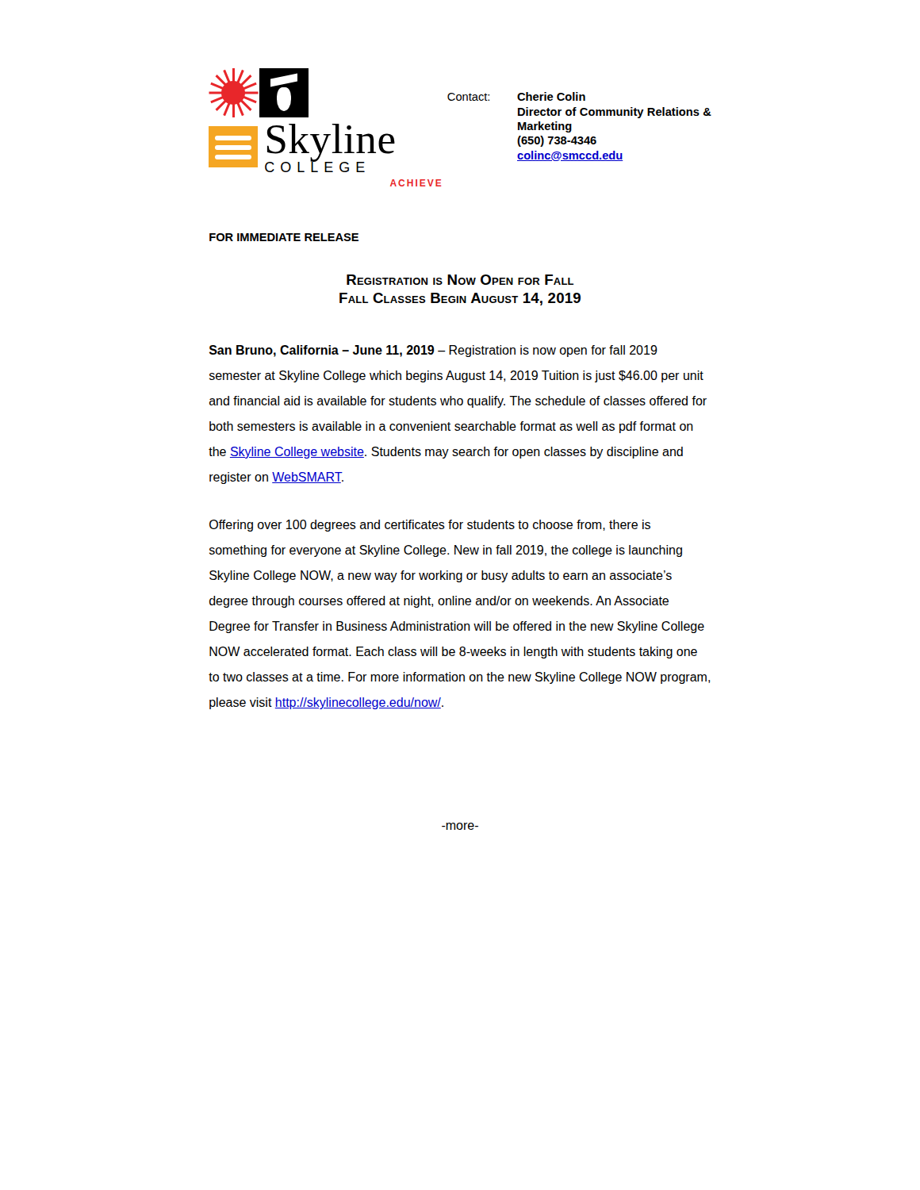Skyline
COLLEGE
ACHIEVE
Contact:
Cherie Colin
Director of Community Relations & Marketing
(650) 738-4346
colinc@smccd.edu
FOR IMMEDIATE RELEASE
Registration is Now Open for Fall
Fall Classes Begin August 14, 2019
San Bruno, California – June 11, 2019 – Registration is now open for fall 2019 semester at Skyline College which begins August 14, 2019 Tuition is just $46.00 per unit and financial aid is available for students who qualify. The schedule of classes offered for both semesters is available in a convenient searchable format as well as pdf format on the Skyline College website. Students may search for open classes by discipline and register on WebSMART.
Offering over 100 degrees and certificates for students to choose from, there is something for everyone at Skyline College. New in fall 2019, the college is launching Skyline College NOW, a new way for working or busy adults to earn an associate’s degree through courses offered at night, online and/or on weekends. An Associate Degree for Transfer in Business Administration will be offered in the new Skyline College NOW accelerated format. Each class will be 8-weeks in length with students taking one to two classes at a time. For more information on the new Skyline College NOW program, please visit http://skylinecollege.edu/now/.
-more-